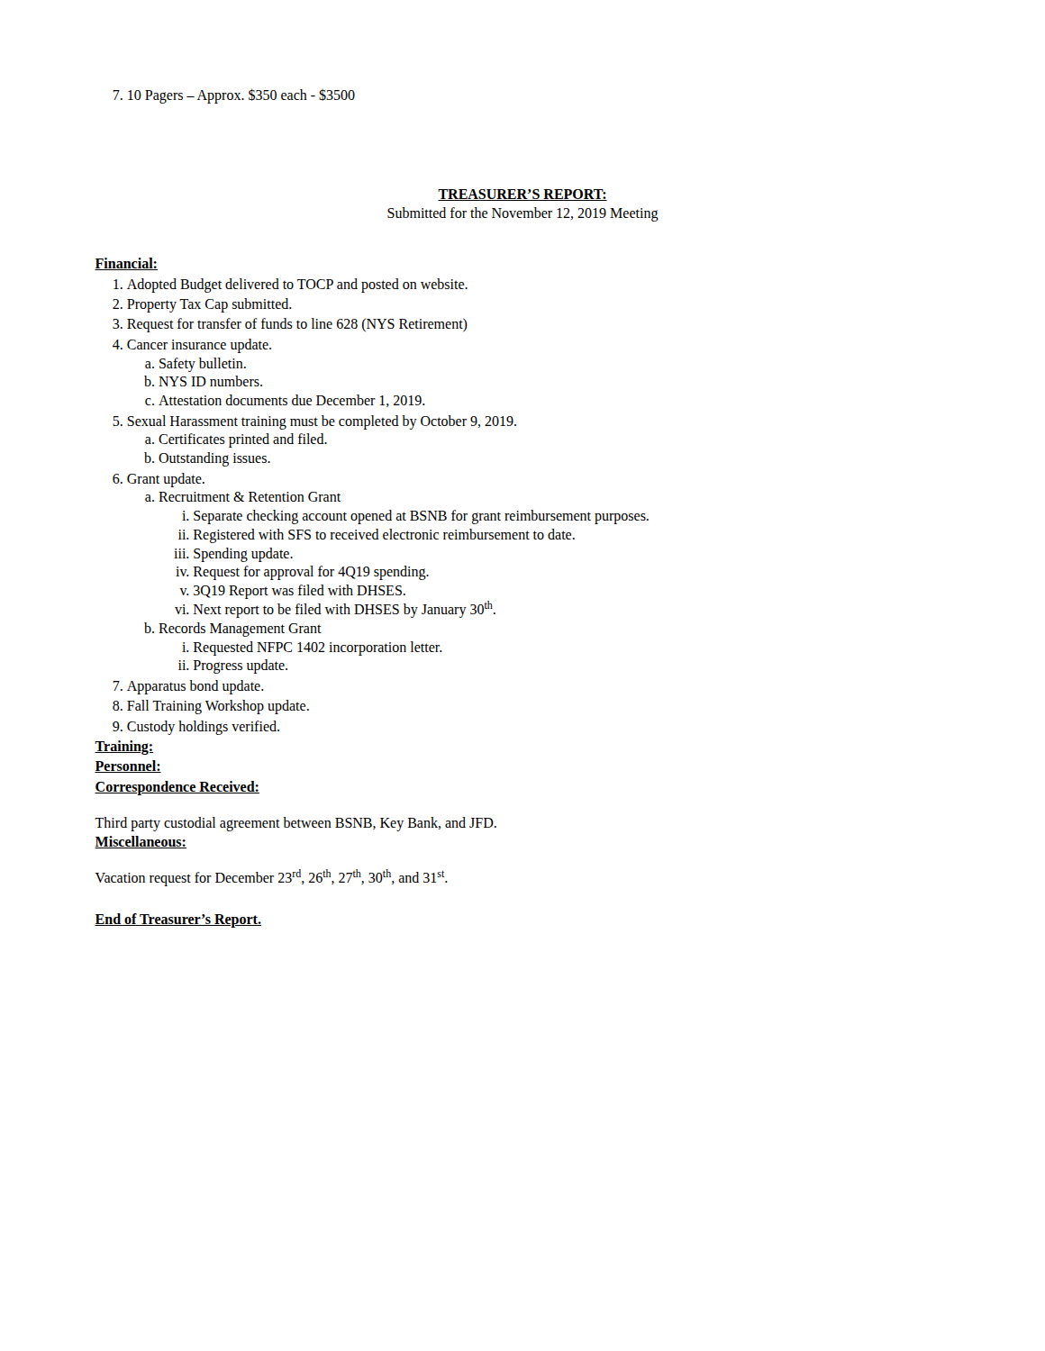10 Pagers – Approx. $350 each - $3500
TREASURER’S REPORT:
Submitted for the November 12, 2019 Meeting
Financial:
Adopted Budget delivered to TOCP and posted on website.
Property Tax Cap submitted.
Request for transfer of funds to line 628 (NYS Retirement)
Cancer insurance update.
Safety bulletin.
NYS ID numbers.
Attestation documents due December 1, 2019.
Sexual Harassment training must be completed by October 9, 2019.
Certificates printed and filed.
Outstanding issues.
Grant update.
Recruitment & Retention Grant
Separate checking account opened at BSNB for grant reimbursement purposes.
Registered with SFS to received electronic reimbursement to date.
Spending update.
Request for approval for 4Q19 spending.
3Q19 Report was filed with DHSES.
Next report to be filed with DHSES by January 30th.
Records Management Grant
Requested NFPC 1402 incorporation letter.
Progress update.
Apparatus bond update.
Fall Training Workshop update.
Custody holdings verified.
Training:
Personnel:
Correspondence Received:
Third party custodial agreement between BSNB, Key Bank, and JFD.
Miscellaneous:
Vacation request for December 23rd, 26th, 27th, 30th, and 31st.
End of Treasurer’s Report.